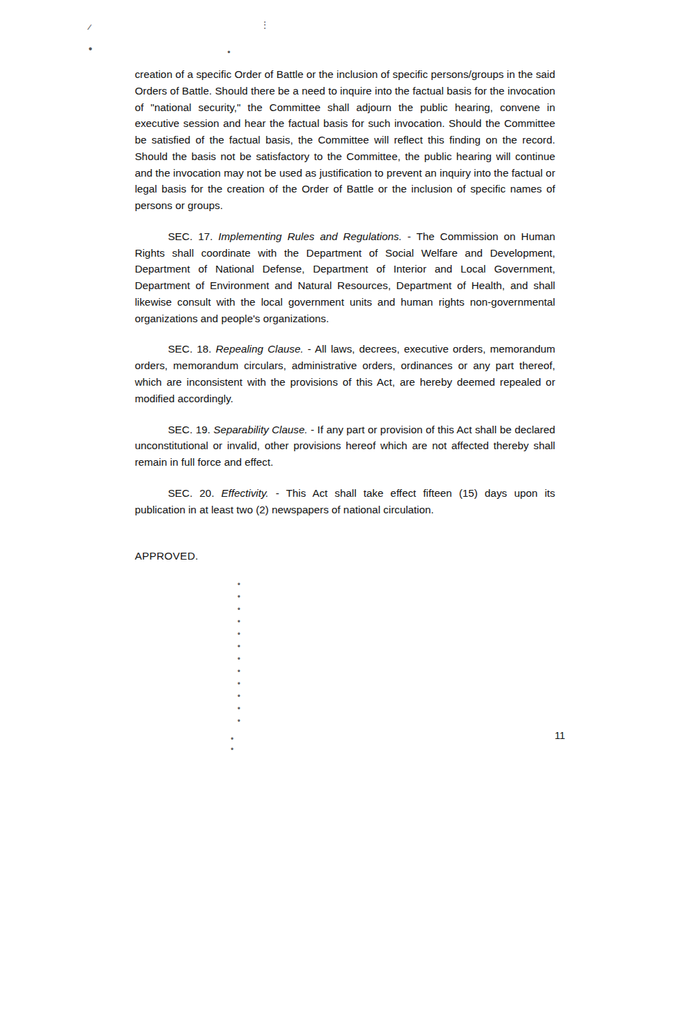/ •
⋮
•
creation of a specific Order of Battle or the inclusion of specific persons/groups in the said Orders of Battle. Should there be a need to inquire into the factual basis for the invocation of "national security," the Committee shall adjourn the public hearing, convene in executive session and hear the factual basis for such invocation. Should the Committee be satisfied of the factual basis, the Committee will reflect this finding on the record. Should the basis not be satisfactory to the Committee, the public hearing will continue and the invocation may not be used as justification to prevent an inquiry into the factual or legal basis for the creation of the Order of Battle or the inclusion of specific names of persons or groups.
SEC. 17. Implementing Rules and Regulations. - The Commission on Human Rights shall coordinate with the Department of Social Welfare and Development, Department of National Defense, Department of Interior and Local Government, Department of Environment and Natural Resources, Department of Health, and shall likewise consult with the local government units and human rights non-governmental organizations and people's organizations.
SEC. 18. Repealing Clause. - All laws, decrees, executive orders, memorandum orders, memorandum circulars, administrative orders, ordinances or any part thereof, which are inconsistent with the provisions of this Act, are hereby deemed repealed or modified accordingly.
SEC. 19. Separability Clause. - If any part or provision of this Act shall be declared unconstitutional or invalid, other provisions hereof which are not affected thereby shall remain in full force and effect.
SEC. 20. Effectivity. - This Act shall take effect fifteen (15) days upon its publication in at least two (2) newspapers of national circulation.
APPROVED.
• • • • • • • • • • • •
•
•
11